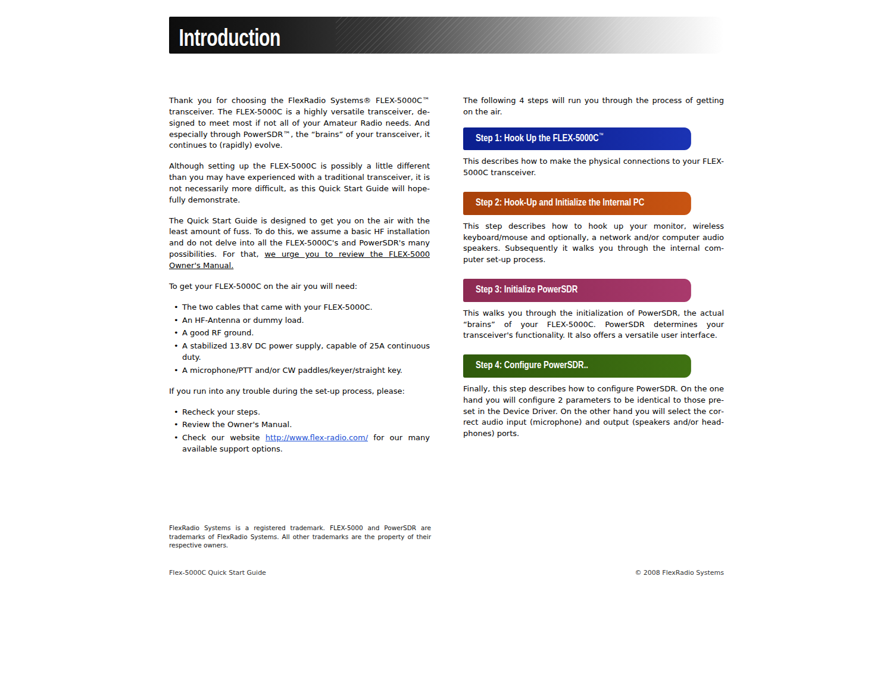Introduction
Thank you for choosing the FlexRadio Systems® FLEX-5000C™ transceiver. The FLEX-5000C is a highly versatile transceiver, designed to meet most if not all of your Amateur Radio needs. And especially through PowerSDR™, the “brains” of your transceiver, it continues to (rapidly) evolve.
Although setting up the FLEX-5000C is possibly a little different than you may have experienced with a traditional transceiver, it is not necessarily more difficult, as this Quick Start Guide will hopefully demonstrate.
The Quick Start Guide is designed to get you on the air with the least amount of fuss. To do this, we assume a basic HF installation and do not delve into all the FLEX-5000C's and PowerSDR's many possibilities. For that, we urge you to review the FLEX-5000 Owner's Manual.
To get your FLEX-5000C on the air you will need:
The two cables that came with your FLEX-5000C.
An HF-Antenna or dummy load.
A good RF ground.
A stabilized 13.8V DC power supply, capable of 25A continuous duty.
A microphone/PTT and/or CW paddles/keyer/straight key.
If you run into any trouble during the set-up process, please:
Recheck your steps.
Review the Owner's Manual.
Check our website http://www.flex-radio.com/ for our many available support options.
The following 4 steps will run you through the process of getting on the air.
Step 1: Hook Up the FLEX-5000C™
This describes how to make the physical connections to your FLEX-5000C transceiver.
Step 2: Hook-Up and Initialize the Internal PC
This step describes how to hook up your monitor, wireless keyboard/mouse and optionally, a network and/or computer audio speakers. Subsequently it walks you through the internal computer set-up process.
Step 3: Initialize PowerSDR
This walks you through the initialization of PowerSDR, the actual “brains” of your FLEX-5000C. PowerSDR determines your transceiver's functionality. It also offers a versatile user interface.
Step 4: Configure PowerSDR..
Finally, this step describes how to configure PowerSDR. On the one hand you will configure 2 parameters to be identical to those pre-set in the Device Driver. On the other hand you will select the correct audio input (microphone) and output (speakers and/or headphones) ports.
FlexRadio Systems is a registered trademark. FLEX-5000 and PowerSDR are trademarks of FlexRadio Systems. All other trademarks are the property of their respective owners.
Flex-5000C Quick Start Guide
© 2008 FlexRadio Systems